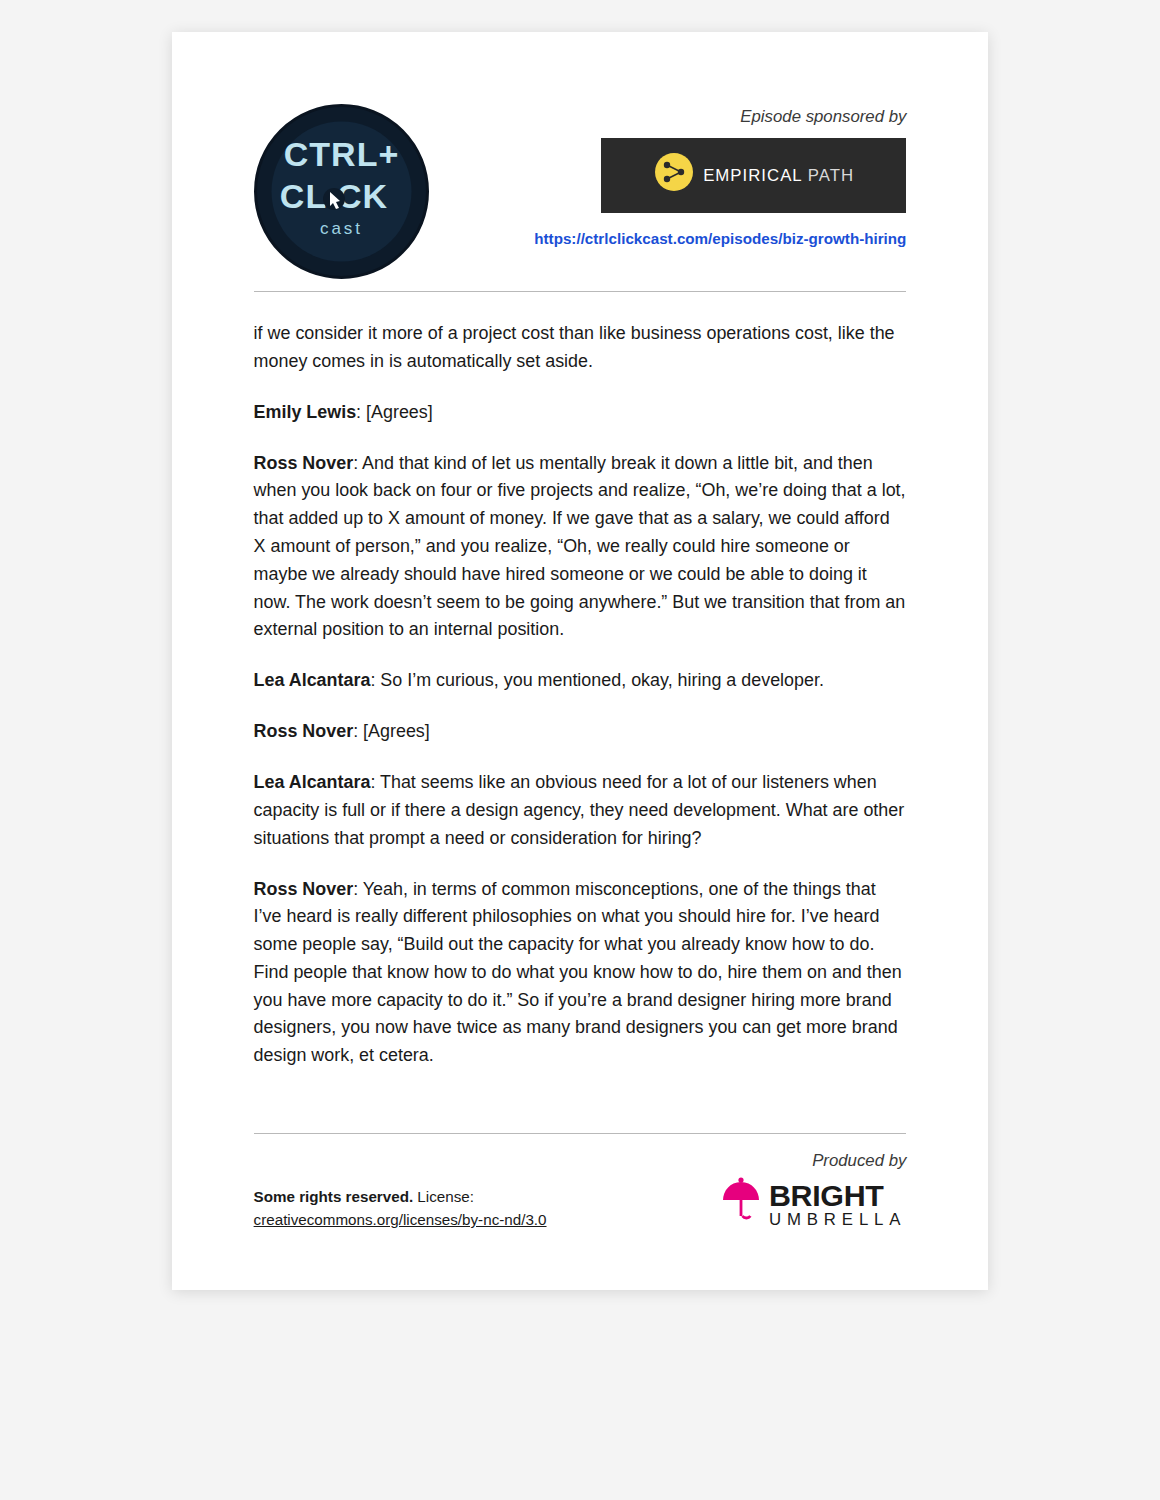CTRL+CLICK CAST CTRL+ CL CK cast
Episode sponsored by
EMPIRICAL PATH
https://ctrlclickcast.com/episodes/biz-growth-hiring
if we consider it more of a project cost than like business operations cost, like the money comes in is automatically set aside.
Emily Lewis: [Agrees]
Ross Nover: And that kind of let us mentally break it down a little bit, and then when you look back on four or five projects and realize, “Oh, we’re doing that a lot, that added up to X amount of money. If we gave that as a salary, we could afford X amount of person,” and you realize, “Oh, we really could hire someone or maybe we already should have hired someone or we could be able to doing it now. The work doesn’t seem to be going anywhere.” But we transition that from an external position to an internal position.
Lea Alcantara: So I’m curious, you mentioned, okay, hiring a developer.
Ross Nover: [Agrees]
Lea Alcantara: That seems like an obvious need for a lot of our listeners when capacity is full or if there a design agency, they need development. What are other situations that prompt a need or consideration for hiring?
Ross Nover: Yeah, in terms of common misconceptions, one of the things that I’ve heard is really different philosophies on what you should hire for. I’ve heard some people say, “Build out the capacity for what you already know how to do. Find people that know how to do what you know how to do, hire them on and then you have more capacity to do it.” So if you’re a brand designer hiring more brand designers, you now have twice as many brand designers you can get more brand design work, et cetera.
Some rights reserved. License: creativecommons.org/licenses/by-nc-nd/3.0
Produced by
BRIGHT UMBRELLA